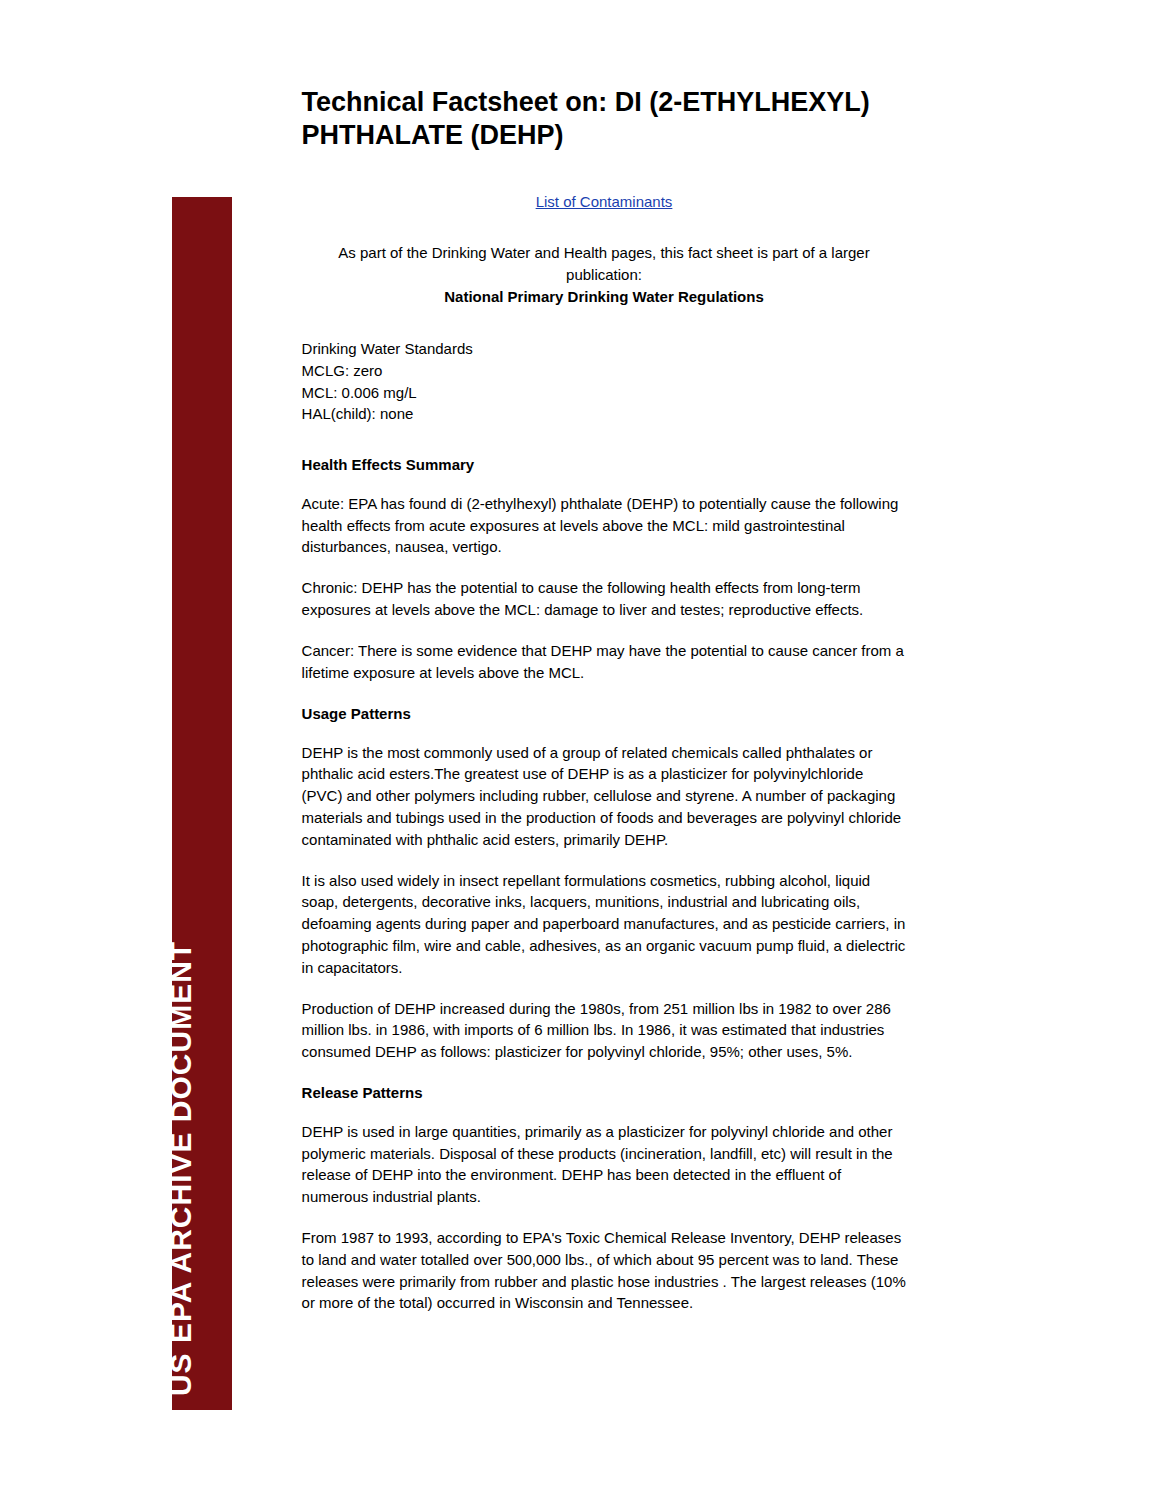US EPA ARCHIVE DOCUMENT
Technical Factsheet on: DI (2-ETHYLHEXYL)
PHTHALATE (DEHP)
List of Contaminants
As part of the Drinking Water and Health pages, this fact sheet is part of a larger publication:
National Primary Drinking Water Regulations
Drinking Water Standards
MCLG: zero
MCL: 0.006 mg/L
HAL(child): none
Health Effects Summary
Acute: EPA has found di (2-ethylhexyl) phthalate (DEHP) to potentially cause the following health effects from acute exposures at levels above the MCL: mild gastrointestinal disturbances, nausea, vertigo.
Chronic: DEHP has the potential to cause the following health effects from long-term exposures at levels above the MCL: damage to liver and testes; reproductive effects.
Cancer: There is some evidence that DEHP may have the potential to cause cancer from a lifetime exposure at levels above the MCL.
Usage Patterns
DEHP is the most commonly used of a group of related chemicals called phthalates or phthalic acid esters.The greatest use of DEHP is as a plasticizer for polyvinylchloride (PVC) and other polymers including rubber, cellulose and styrene. A number of packaging materials and tubings used in the production of foods and beverages are polyvinyl chloride contaminated with phthalic acid esters, primarily DEHP.
It is also used widely in insect repellant formulations cosmetics, rubbing alcohol, liquid soap, detergents, decorative inks, lacquers, munitions, industrial and lubricating oils, defoaming agents during paper and paperboard manufactures, and as pesticide carriers, in photographic film, wire and cable, adhesives, as an organic vacuum pump fluid, a dielectric in capacitators.
Production of DEHP increased during the 1980s, from 251 million lbs in 1982 to over 286 million lbs. in 1986, with imports of 6 million lbs. In 1986, it was estimated that industries consumed DEHP as follows: plasticizer for polyvinyl chloride, 95%; other uses, 5%.
Release Patterns
DEHP is used in large quantities, primarily as a plasticizer for polyvinyl chloride and other polymeric materials. Disposal of these products (incineration, landfill, etc) will result in the release of DEHP into the environment. DEHP has been detected in the effluent of numerous industrial plants.
From 1987 to 1993, according to EPA's Toxic Chemical Release Inventory, DEHP releases to land and water totalled over 500,000 lbs., of which about 95 percent was to land. These releases were primarily from rubber and plastic hose industries . The largest releases (10% or more of the total) occurred in Wisconsin and Tennessee.